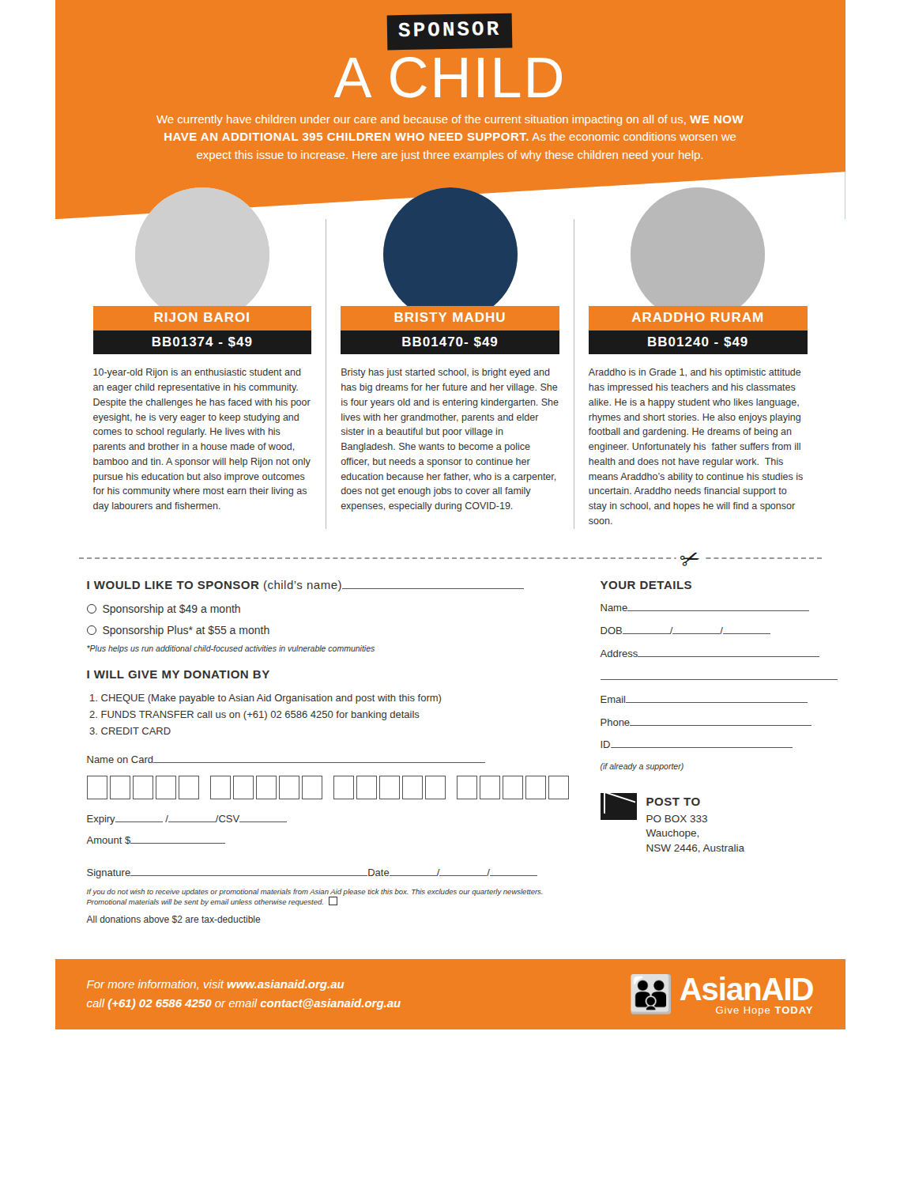SPONSOR
A CHILD
We currently have children under our care and because of the current situation impacting on all of us, WE NOW HAVE AN ADDITIONAL 395 CHILDREN WHO NEED SUPPORT. As the economic conditions worsen we expect this issue to increase. Here are just three examples of why these children need your help.
RIJON BAROI
BB01374 - $49
10-year-old Rijon is an enthusiastic student and an eager child representative in his community. Despite the challenges he has faced with his poor eyesight, he is very eager to keep studying and comes to school regularly. He lives with his parents and brother in a house made of wood, bamboo and tin. A sponsor will help Rijon not only pursue his education but also improve outcomes for his community where most earn their living as day labourers and fishermen.
BRISTY MADHU
BB01470- $49
Bristy has just started school, is bright eyed and has big dreams for her future and her village. She is four years old and is entering kindergarten. She lives with her grandmother, parents and elder sister in a beautiful but poor village in Bangladesh. She wants to become a police officer, but needs a sponsor to continue her education because her father, who is a carpenter, does not get enough jobs to cover all family expenses, especially during COVID-19.
ARADDHO RURAM
BB01240 - $49
Araddho is in Grade 1, and his optimistic attitude has impressed his teachers and his classmates alike. He is a happy student who likes language, rhymes and short stories. He also enjoys playing football and gardening. He dreams of being an engineer. Unfortunately his father suffers from ill health and does not have regular work. This means Araddho’s ability to continue his studies is uncertain. Araddho needs financial support to stay in school, and hopes he will find a sponsor soon.
✂
I WOULD LIKE TO SPONSOR (child’s name)
Sponsorship at $49 a month
Sponsorship Plus* at $55 a month
*Plus helps us run additional child-focused activities in vulnerable communities
I WILL GIVE MY DONATION BY
CHEQUE (Make payable to Asian Aid Organisation and post with this form)
FUNDS TRANSFER call us on (+61) 02 6586 4250 for banking details
CREDIT CARD
Name on Card
Expiry / /CSV
Amount $
Signature Date / /
If you do not wish to receive updates or promotional materials from Asian Aid please tick this box. This excludes our quarterly newsletters. Promotional materials will be sent by email unless otherwise requested.
All donations above $2 are tax-deductible
YOUR DETAILS
Name
DOB / /
Address
Email
Phone
ID
(if already a supporter)
POST TO
PO BOX 333
Wauchope,
NSW 2446, Australia
For more information, visit www.asianaid.org.au
call (+61) 02 6586 4250 or email contact@asianaid.org.au
👪 AsianAID Give Hope TODAY